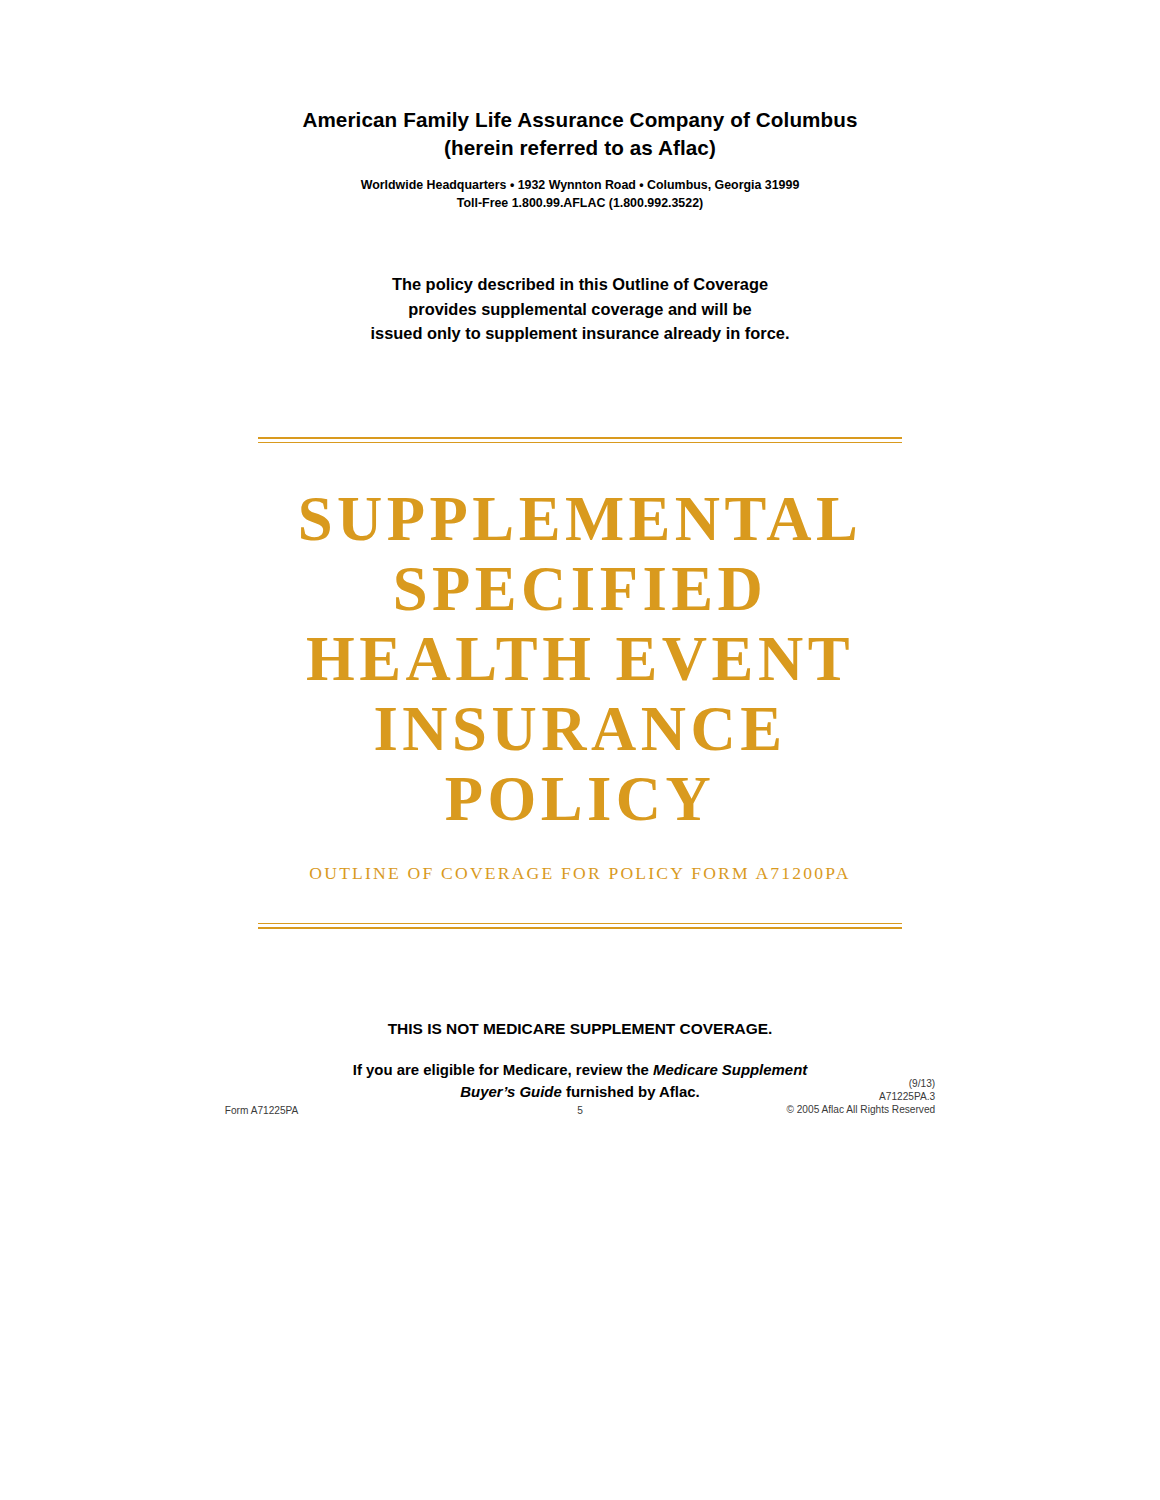American Family Life Assurance Company of Columbus
(herein referred to as Aflac)
Worldwide Headquarters • 1932 Wynnton Road • Columbus, Georgia 31999
Toll-Free 1.800.99.AFLAC (1.800.992.3522)
The policy described in this Outline of Coverage
provides supplemental coverage and will be
issued only to supplement insurance already in force.
Supplemental Specified Health Event Insurance Policy
Outline of Coverage for Policy Form A71200PA
THIS IS NOT MEDICARE SUPPLEMENT COVERAGE.
If you are eligible for Medicare, review the Medicare Supplement
Buyer’s Guide furnished by Aflac.
Form A71225PA
5
(9/13)
A71225PA.3
© 2005 Aflac All Rights Reserved